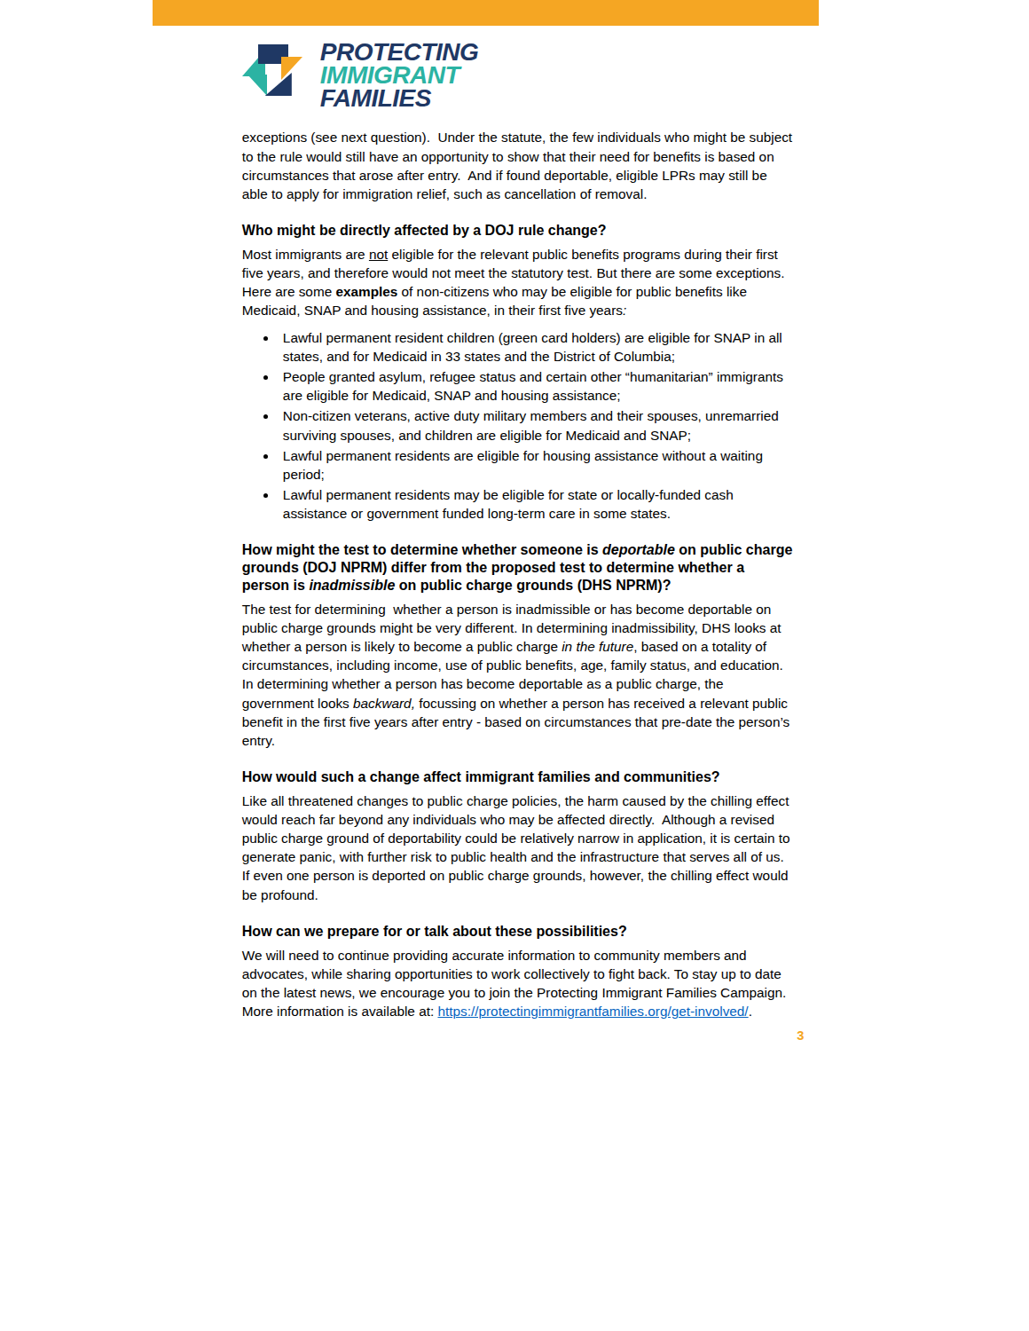PROTECTING
IMMIGRANT
FAMILIES
exceptions (see next question). Under the statute, the few individuals who might be subject to the rule would still have an opportunity to show that their need for benefits is based on circumstances that arose after entry. And if found deportable, eligible LPRs may still be able to apply for immigration relief, such as cancellation of removal.
Who might be directly affected by a DOJ rule change?
Most immigrants are not eligible for the relevant public benefits programs during their first five years, and therefore would not meet the statutory test. But there are some exceptions. Here are some examples of non-citizens who may be eligible for public benefits like Medicaid, SNAP and housing assistance, in their first five years:
Lawful permanent resident children (green card holders) are eligible for SNAP in all states, and for Medicaid in 33 states and the District of Columbia;
People granted asylum, refugee status and certain other “humanitarian” immigrants are eligible for Medicaid, SNAP and housing assistance;
Non-citizen veterans, active duty military members and their spouses, unremarried surviving spouses, and children are eligible for Medicaid and SNAP;
Lawful permanent residents are eligible for housing assistance without a waiting period;
Lawful permanent residents may be eligible for state or locally-funded cash assistance or government funded long-term care in some states.
How might the test to determine whether someone is deportable on public charge grounds (DOJ NPRM) differ from the proposed test to determine whether a person is inadmissible on public charge grounds (DHS NPRM)?
The test for determining whether a person is inadmissible or has become deportable on public charge grounds might be very different. In determining inadmissibility, DHS looks at whether a person is likely to become a public charge in the future, based on a totality of circumstances, including income, use of public benefits, age, family status, and education. In determining whether a person has become deportable as a public charge, the government looks backward, focussing on whether a person has received a relevant public benefit in the first five years after entry - based on circumstances that pre-date the person’s entry.
How would such a change affect immigrant families and communities?
Like all threatened changes to public charge policies, the harm caused by the chilling effect would reach far beyond any individuals who may be affected directly. Although a revised public charge ground of deportability could be relatively narrow in application, it is certain to generate panic, with further risk to public health and the infrastructure that serves all of us. If even one person is deported on public charge grounds, however, the chilling effect would be profound.
How can we prepare for or talk about these possibilities?
We will need to continue providing accurate information to community members and advocates, while sharing opportunities to work collectively to fight back. To stay up to date on the latest news, we encourage you to join the Protecting Immigrant Families Campaign. More information is available at: https://protectingimmigrantfamilies.org/get-involved/.
3